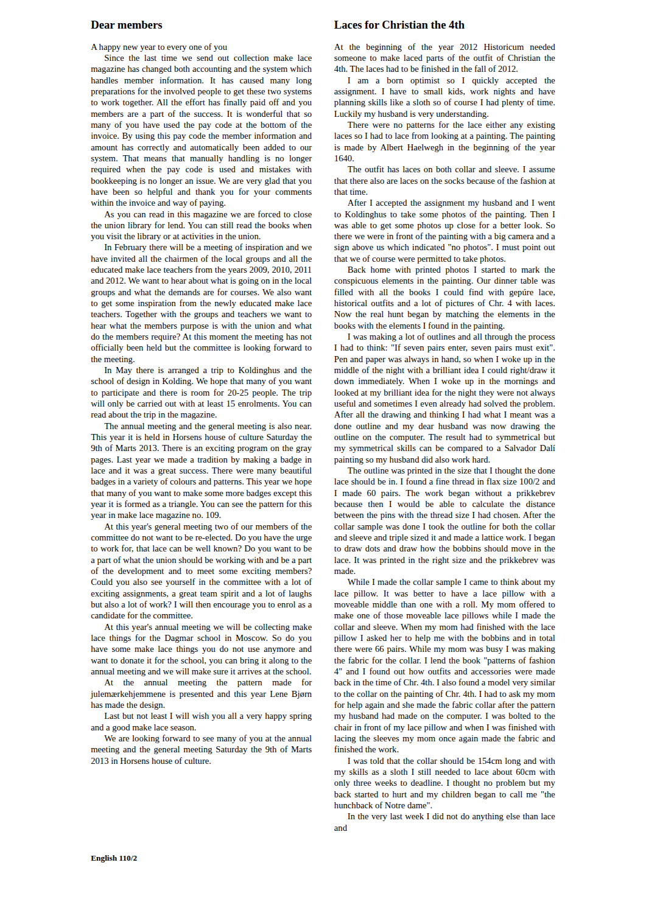Dear members
A happy new year to every one of you
Since the last time we send out collection make lace magazine has changed both accounting and the system which handles member information. It has caused many long preparations for the involved people to get these two systems to work together. All the effort has finally paid off and you members are a part of the success. It is wonderful that so many of you have used the pay code at the bottom of the invoice. By using this pay code the member information and amount has correctly and automatically been added to our system. That means that manually handling is no longer required when the pay code is used and mistakes with bookkeeping is no longer an issue. We are very glad that you have been so helpful and thank you for your comments within the invoice and way of paying.
As you can read in this magazine we are forced to close the union library for lend. You can still read the books when you visit the library or at activities in the union.
In February there will be a meeting of inspiration and we have invited all the chairmen of the local groups and all the educated make lace teachers from the years 2009, 2010, 2011 and 2012. We want to hear about what is going on in the local groups and what the demands are for courses. We also want to get some inspiration from the newly educated make lace teachers. Together with the groups and teachers we want to hear what the members purpose is with the union and what do the members require? At this moment the meeting has not officially been held but the committee is looking forward to the meeting.
In May there is arranged a trip to Koldinghus and the school of design in Kolding. We hope that many of you want to participate and there is room for 20-25 people. The trip will only be carried out with at least 15 enrolments. You can read about the trip in the magazine.
The annual meeting and the general meeting is also near. This year it is held in Horsens house of culture Saturday the 9th of Marts 2013. There is an exciting program on the gray pages. Last year we made a tradition by making a badge in lace and it was a great success. There were many beautiful badges in a variety of colours and patterns. This year we hope that many of you want to make some more badges except this year it is formed as a triangle. You can see the pattern for this year in make lace magazine no. 109.
At this year's general meeting two of our members of the committee do not want to be re-elected. Do you have the urge to work for, that lace can be well known? Do you want to be a part of what the union should be working with and be a part of the development and to meet some exciting members? Could you also see yourself in the committee with a lot of exciting assignments, a great team spirit and a lot of laughs but also a lot of work? I will then encourage you to enrol as a candidate for the committee.
At this year's annual meeting we will be collecting make lace things for the Dagmar school in Moscow. So do you have some make lace things you do not use anymore and want to donate it for the school, you can bring it along to the annual meeting and we will make sure it arrives at the school.
At the annual meeting the pattern made for julemærkehjemmene is presented and this year Lene Bjørn has made the design.
Last but not least I will wish you all a very happy spring and a good make lace season.
We are looking forward to see many of you at the annual meeting and the general meeting Saturday the 9th of Marts 2013 in Horsens house of culture.
Laces for Christian the 4th
At the beginning of the year 2012 Historicum needed someone to make laced parts of the outfit of Christian the 4th. The laces had to be finished in the fall of 2012.
I am a born optimist so I quickly accepted the assignment. I have to small kids, work nights and have planning skills like a sloth so of course I had plenty of time. Luckily my husband is very understanding.
There were no patterns for the lace either any existing laces so I had to lace from looking at a painting. The painting is made by Albert Haelwegh in the beginning of the year 1640.
The outfit has laces on both collar and sleeve. I assume that there also are laces on the socks because of the fashion at that time.
After I accepted the assignment my husband and I went to Koldinghus to take some photos of the painting. Then I was able to get some photos up close for a better look. So there we were in front of the painting with a big camera and a sign above us which indicated "no photos". I must point out that we of course were permitted to take photos.
Back home with printed photos I started to mark the conspicuous elements in the painting. Our dinner table was filled with all the books I could find with gepúre lace, historical outfits and a lot of pictures of Chr. 4 with laces. Now the real hunt began by matching the elements in the books with the elements I found in the painting.
I was making a lot of outlines and all through the process I had to think: "If seven pairs enter, seven pairs must exit". Pen and paper was always in hand, so when I woke up in the middle of the night with a brilliant idea I could right/draw it down immediately. When I woke up in the mornings and looked at my brilliant idea for the night they were not always useful and sometimes I even already had solved the problem. After all the drawing and thinking I had what I meant was a done outline and my dear husband was now drawing the outline on the computer. The result had to symmetrical but my symmetrical skills can be compared to a Salvador Dalí painting so my husband did also work hard.
The outline was printed in the size that I thought the done lace should be in. I found a fine thread in flax size 100/2 and I made 60 pairs. The work began without a prikkebrev because then I would be able to calculate the distance between the pins with the thread size I had chosen. After the collar sample was done I took the outline for both the collar and sleeve and triple sized it and made a lattice work. I began to draw dots and draw how the bobbins should move in the lace. It was printed in the right size and the prikkebrev was made.
While I made the collar sample I came to think about my lace pillow. It was better to have a lace pillow with a moveable middle than one with a roll. My mom offered to make one of those moveable lace pillows while I made the collar and sleeve. When my mom had finished with the lace pillow I asked her to help me with the bobbins and in total there were 66 pairs. While my mom was busy I was making the fabric for the collar. I lend the book "patterns of fashion 4" and I found out how outfits and accessories were made back in the time of Chr. 4th. I also found a model very similar to the collar on the painting of Chr. 4th. I had to ask my mom for help again and she made the fabric collar after the pattern my husband had made on the computer. I was bolted to the chair in front of my lace pillow and when I was finished with lacing the sleeves my mom once again made the fabric and finished the work.
I was told that the collar should be 154cm long and with my skills as a sloth I still needed to lace about 60cm with only three weeks to deadline. I thought no problem but my back started to hurt and my children began to call me "the hunchback of Notre dame".
In the very last week I did not do anything else than lace and
English 110/2